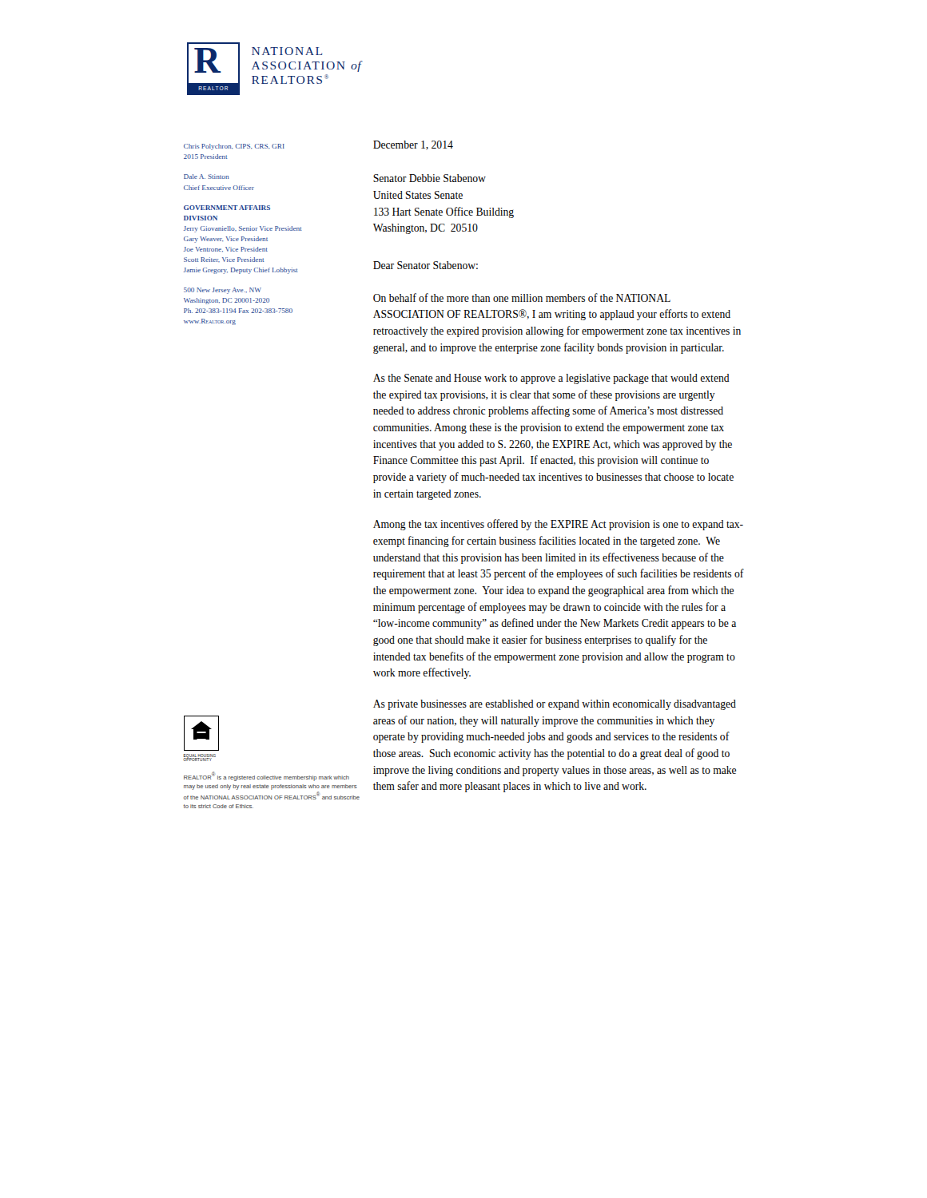R REALTOR
National
Association of
Realtors®
Chris Polychron, CIPS, CRS, GRI
2015 President
Dale A. Stinton
Chief Executive Officer
Government Affairs
Division
Jerry Giovaniello, Senior Vice President
Gary Weaver, Vice President
Joe Ventrone, Vice President
Scott Reiter, Vice President
Jamie Gregory, Deputy Chief Lobbyist
500 New Jersey Ave., NW
Washington, DC 20001-2020
Ph. 202-383-1194 Fax 202-383-7580
www.Realtor.org
December 1, 2014
Senator Debbie Stabenow
United States Senate
133 Hart Senate Office Building
Washington, DC 20510
Dear Senator Stabenow:
On behalf of the more than one million members of the NATIONAL ASSOCIATION OF REALTORS®, I am writing to applaud your efforts to extend retroactively the expired provision allowing for empowerment zone tax incentives in general, and to improve the enterprise zone facility bonds provision in particular.
As the Senate and House work to approve a legislative package that would extend the expired tax provisions, it is clear that some of these provisions are urgently needed to address chronic problems affecting some of America’s most distressed communities. Among these is the provision to extend the empowerment zone tax incentives that you added to S. 2260, the EXPIRE Act, which was approved by the Finance Committee this past April. If enacted, this provision will continue to provide a variety of much-needed tax incentives to businesses that choose to locate in certain targeted zones.
Among the tax incentives offered by the EXPIRE Act provision is one to expand tax-exempt financing for certain business facilities located in the targeted zone. We understand that this provision has been limited in its effectiveness because of the requirement that at least 35 percent of the employees of such facilities be residents of the empowerment zone. Your idea to expand the geographical area from which the minimum percentage of employees may be drawn to coincide with the rules for a “low-income community” as defined under the New Markets Credit appears to be a good one that should make it easier for business enterprises to qualify for the intended tax benefits of the empowerment zone provision and allow the program to work more effectively.
As private businesses are established or expand within economically disadvantaged areas of our nation, they will naturally improve the communities in which they operate by providing much-needed jobs and goods and services to the residents of those areas. Such economic activity has the potential to do a great deal of good to improve the living conditions and property values in those areas, as well as to make them safer and more pleasant places in which to live and work.
Equal Housing
Opportunity
REALTOR® is a registered collective membership mark which may be used only by real estate professionals who are members of the National Association of Realtors® and subscribe to its strict Code of Ethics.